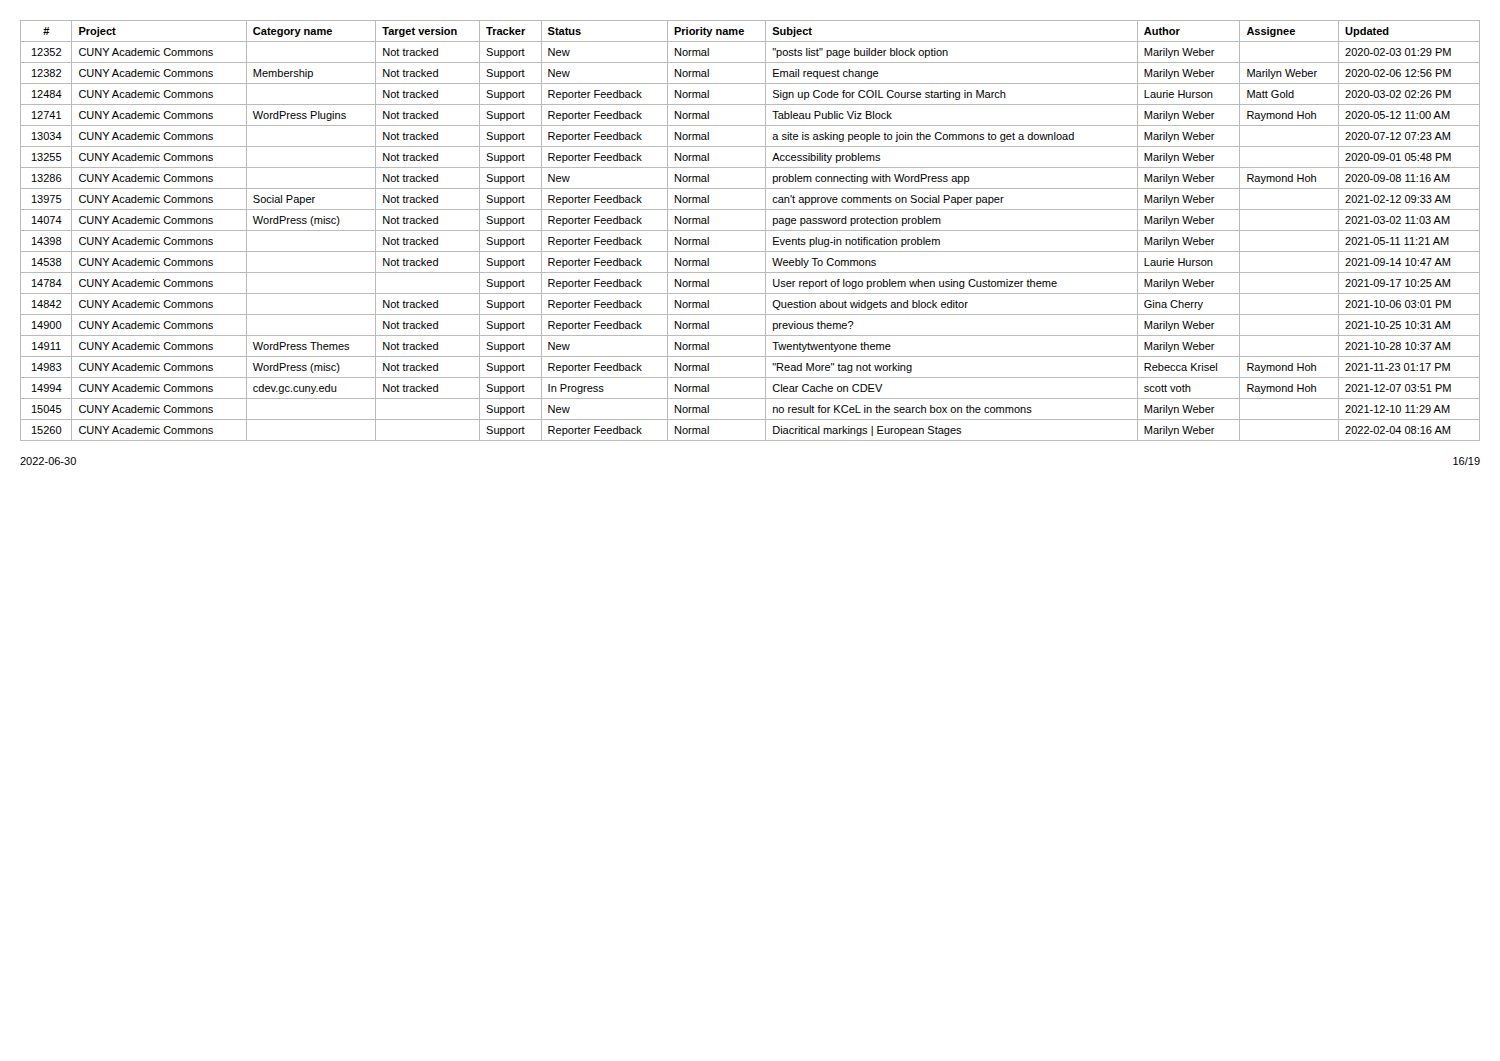| # | Project | Category name | Target version | Tracker | Status | Priority name | Subject | Author | Assignee | Updated |
| --- | --- | --- | --- | --- | --- | --- | --- | --- | --- | --- |
| 12352 | CUNY Academic Commons | | Not tracked | Support | New | Normal | "posts list" page builder block option | Marilyn Weber | | 2020-02-03 01:29 PM |
| 12382 | CUNY Academic Commons | Membership | Not tracked | Support | New | Normal | Email request change | Marilyn Weber | Marilyn Weber | 2020-02-06 12:56 PM |
| 12484 | CUNY Academic Commons | | Not tracked | Support | Reporter Feedback | Normal | Sign up Code for COIL Course starting in March | Laurie Hurson | Matt Gold | 2020-03-02 02:26 PM |
| 12741 | CUNY Academic Commons | WordPress Plugins | Not tracked | Support | Reporter Feedback | Normal | Tableau Public Viz Block | Marilyn Weber | Raymond Hoh | 2020-05-12 11:00 AM |
| 13034 | CUNY Academic Commons | | Not tracked | Support | Reporter Feedback | Normal | a site is asking people to join the Commons to get a download | Marilyn Weber | | 2020-07-12 07:23 AM |
| 13255 | CUNY Academic Commons | | Not tracked | Support | Reporter Feedback | Normal | Accessibility problems | Marilyn Weber | | 2020-09-01 05:48 PM |
| 13286 | CUNY Academic Commons | | Not tracked | Support | New | Normal | problem connecting with WordPress app | Marilyn Weber | Raymond Hoh | 2020-09-08 11:16 AM |
| 13975 | CUNY Academic Commons | Social Paper | Not tracked | Support | Reporter Feedback | Normal | can't approve comments on Social Paper paper | Marilyn Weber | | 2021-02-12 09:33 AM |
| 14074 | CUNY Academic Commons | WordPress (misc) | Not tracked | Support | Reporter Feedback | Normal | page password protection problem | Marilyn Weber | | 2021-03-02 11:03 AM |
| 14398 | CUNY Academic Commons | | Not tracked | Support | Reporter Feedback | Normal | Events plug-in notification problem | Marilyn Weber | | 2021-05-11 11:21 AM |
| 14538 | CUNY Academic Commons | | Not tracked | Support | Reporter Feedback | Normal | Weebly To Commons | Laurie Hurson | | 2021-09-14 10:47 AM |
| 14784 | CUNY Academic Commons | | | Support | Reporter Feedback | Normal | User report of logo problem when using Customizer theme | Marilyn Weber | | 2021-09-17 10:25 AM |
| 14842 | CUNY Academic Commons | | Not tracked | Support | Reporter Feedback | Normal | Question about widgets and block editor | Gina Cherry | | 2021-10-06 03:01 PM |
| 14900 | CUNY Academic Commons | | Not tracked | Support | Reporter Feedback | Normal | previous theme? | Marilyn Weber | | 2021-10-25 10:31 AM |
| 14911 | CUNY Academic Commons | WordPress Themes | Not tracked | Support | New | Normal | Twentytwentyone theme | Marilyn Weber | | 2021-10-28 10:37 AM |
| 14983 | CUNY Academic Commons | WordPress (misc) | Not tracked | Support | Reporter Feedback | Normal | "Read More" tag not working | Rebecca Krisel | Raymond Hoh | 2021-11-23 01:17 PM |
| 14994 | CUNY Academic Commons | cdev.gc.cuny.edu | Not tracked | Support | In Progress | Normal | Clear Cache on CDEV | scott voth | Raymond Hoh | 2021-12-07 03:51 PM |
| 15045 | CUNY Academic Commons | | | Support | New | Normal | no result for KCeL in the search box on the commons | Marilyn Weber | | 2021-12-10 11:29 AM |
| 15260 | CUNY Academic Commons | | | Support | Reporter Feedback | Normal | Diacritical markings / European Stages | Marilyn Weber | | 2022-02-04 08:16 AM |
2022-06-30 16/19